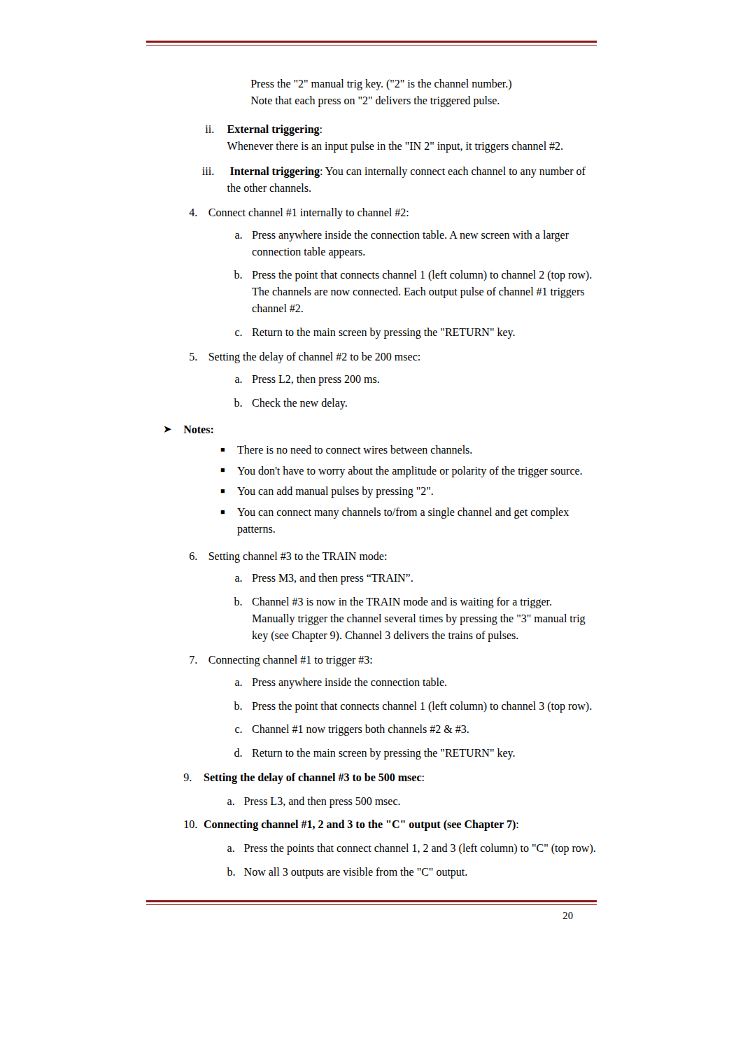Press the "2" manual trig key. ("2" is the channel number.)
Note that each press on "2" delivers the triggered pulse.
External triggering:
Whenever there is an input pulse in the "IN 2" input, it triggers channel #2.
Internal triggering: You can internally connect each channel to any number of the other channels.
Connect channel #1 internally to channel #2:
Press anywhere inside the connection table. A new screen with a larger connection table appears.
Press the point that connects channel 1 (left column) to channel 2 (top row). The channels are now connected. Each output pulse of channel #1 triggers channel #2.
Return to the main screen by pressing the "RETURN" key.
Setting the delay of channel #2 to be 200 msec:
Press L2, then press 200 ms.
Check the new delay.
Notes:
There is no need to connect wires between channels.
You don't have to worry about the amplitude or polarity of the trigger source.
You can add manual pulses by pressing "2".
You can connect many channels to/from a single channel and get complex patterns.
Setting channel #3 to the TRAIN mode:
Press M3, and then press “TRAIN”.
Channel #3 is now in the TRAIN mode and is waiting for a trigger. Manually trigger the channel several times by pressing the "3" manual trig key (see Chapter 9). Channel 3 delivers the trains of pulses.
Connecting channel #1 to trigger #3:
Press anywhere inside the connection table.
Press the point that connects channel 1 (left column) to channel 3 (top row).
Channel #1 now triggers both channels #2 & #3.
Return to the main screen by pressing the "RETURN" key.
9. Setting the delay of channel #3 to be 500 msec:
a. Press L3, and then press 500 msec.
10. Connecting channel #1, 2 and 3 to the "C" output (see Chapter 7):
a. Press the points that connect channel 1, 2 and 3 (left column) to "C" (top row).
b. Now all 3 outputs are visible from the "C" output.
20